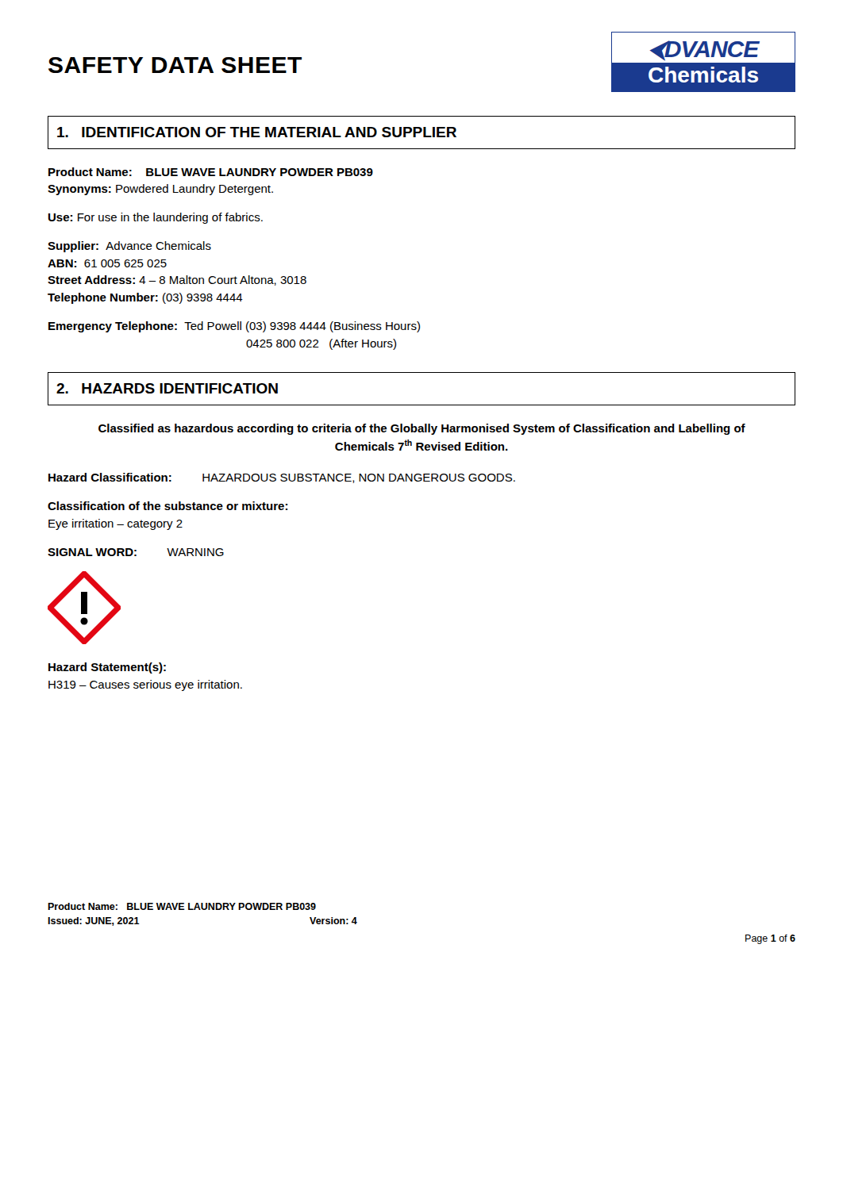SAFETY DATA SHEET
⮜DVANCE
Chemicals
1. IDENTIFICATION OF THE MATERIAL AND SUPPLIER
Product Name: BLUE WAVE LAUNDRY POWDER PB039
Synonyms: Powdered Laundry Detergent.
Use: For use in the laundering of fabrics.
Supplier: Advance Chemicals
ABN: 61 005 625 025
Street Address: 4 – 8 Malton Court Altona, 3018
Telephone Number: (03) 9398 4444
Emergency Telephone: Ted Powell (03) 9398 4444 (Business Hours)
0425 800 022 (After Hours)
2. HAZARDS IDENTIFICATION
Classified as hazardous according to criteria of the Globally Harmonised System of Classification and Labelling of Chemicals 7th Revised Edition.
Hazard Classification: HAZARDOUS SUBSTANCE, NON DANGEROUS GOODS.
Classification of the substance or mixture:
Eye irritation – category 2
SIGNAL WORD: WARNING
Hazard Statement(s):
H319 – Causes serious eye irritation.
Product Name: BLUE WAVE LAUNDRY POWDER PB039
Issued: JUNE, 2021 Version: 4
Page 1 of 6